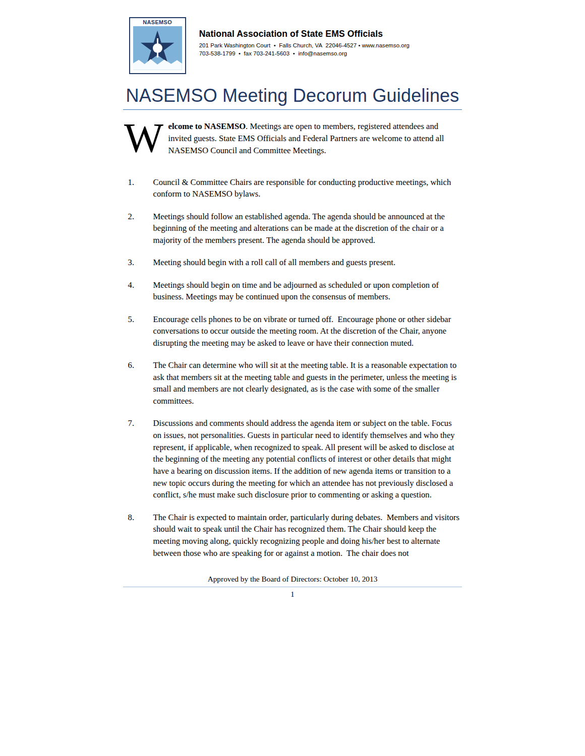NASEMSO
National Association of State EMS Officials
201 Park Washington Court • Falls Church, VA 22046-4527 • www.nasemso.org
703-538-1799 • fax 703-241-5603 • info@nasemso.org
NASEMSO Meeting Decorum Guidelines
W
elcome to NASEMSO. Meetings are open to members, registered attendees and invited guests. State EMS Officials and Federal Partners are welcome to attend all NASEMSO Council and Committee Meetings.
Council & Committee Chairs are responsible for conducting productive meetings, which conform to NASEMSO bylaws.
Meetings should follow an established agenda. The agenda should be announced at the beginning of the meeting and alterations can be made at the discretion of the chair or a majority of the members present. The agenda should be approved.
Meeting should begin with a roll call of all members and guests present.
Meetings should begin on time and be adjourned as scheduled or upon completion of business. Meetings may be continued upon the consensus of members.
Encourage cells phones to be on vibrate or turned off. Encourage phone or other sidebar conversations to occur outside the meeting room. At the discretion of the Chair, anyone disrupting the meeting may be asked to leave or have their connection muted.
The Chair can determine who will sit at the meeting table. It is a reasonable expectation to ask that members sit at the meeting table and guests in the perimeter, unless the meeting is small and members are not clearly designated, as is the case with some of the smaller committees.
Discussions and comments should address the agenda item or subject on the table. Focus on issues, not personalities. Guests in particular need to identify themselves and who they represent, if applicable, when recognized to speak. All present will be asked to disclose at the beginning of the meeting any potential conflicts of interest or other details that might have a bearing on discussion items. If the addition of new agenda items or transition to a new topic occurs during the meeting for which an attendee has not previously disclosed a conflict, s/he must make such disclosure prior to commenting or asking a question.
The Chair is expected to maintain order, particularly during debates. Members and visitors should wait to speak until the Chair has recognized them. The Chair should keep the meeting moving along, quickly recognizing people and doing his/her best to alternate between those who are speaking for or against a motion. The chair does not
Approved by the Board of Directors: October 10, 2013
1